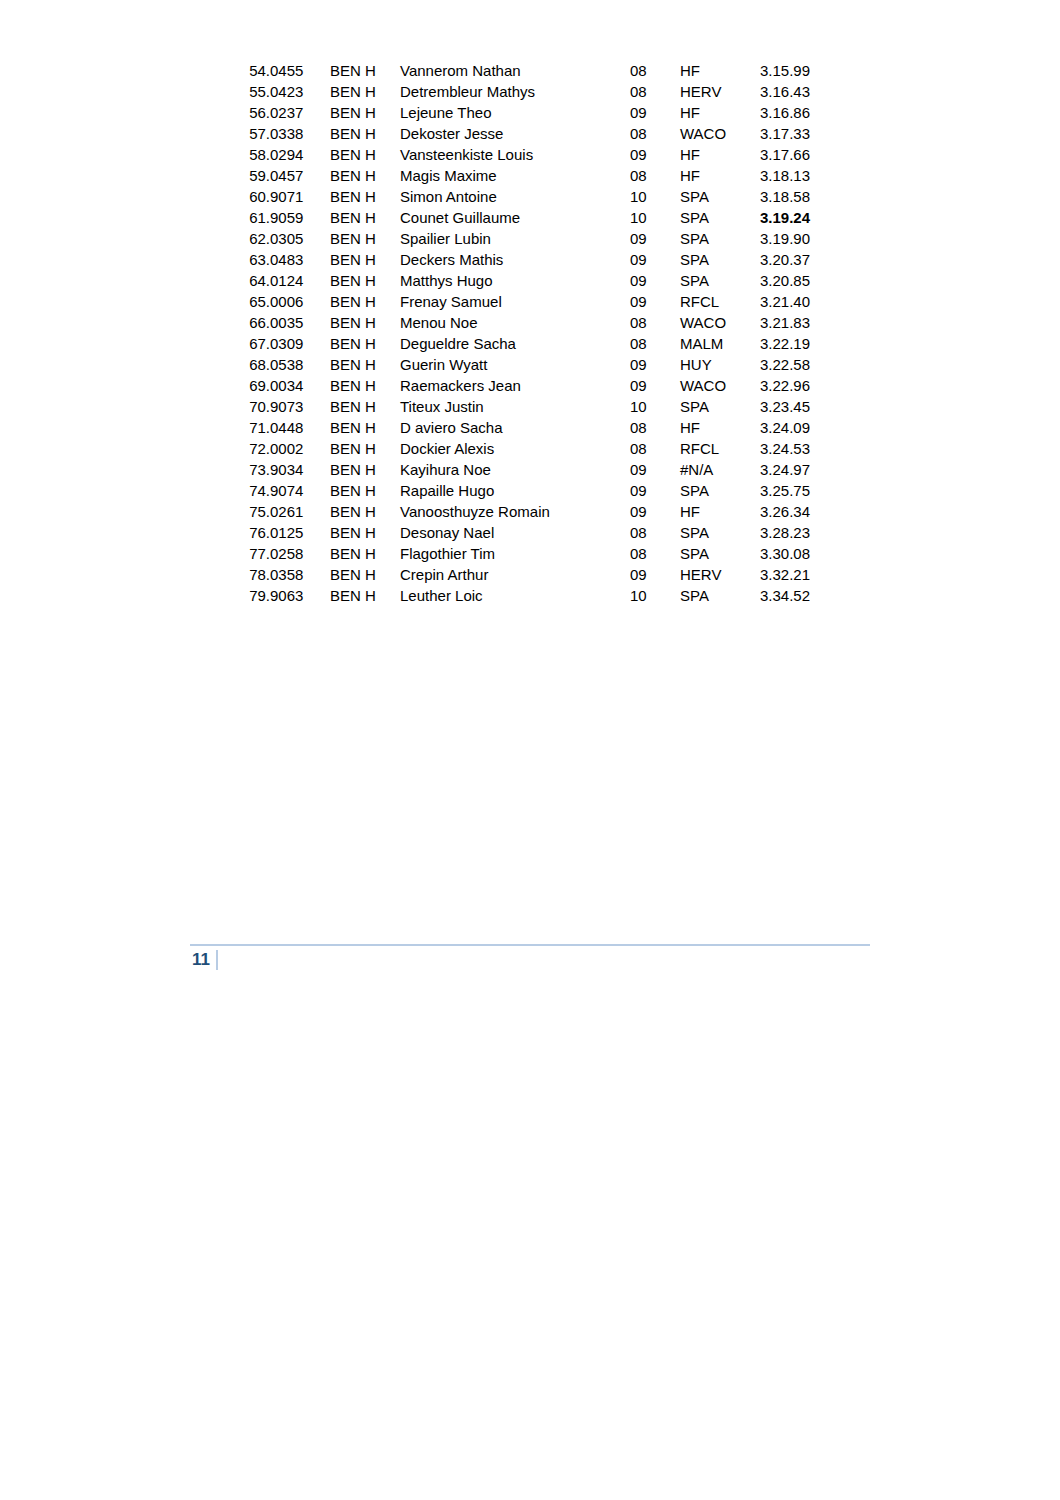| 54. | 0455 | BEN H | Vannerom Nathan | 08 | HF | 3.15.99 |
| 55. | 0423 | BEN H | Detrembleur Mathys | 08 | HERV | 3.16.43 |
| 56. | 0237 | BEN H | Lejeune Theo | 09 | HF | 3.16.86 |
| 57. | 0338 | BEN H | Dekoster Jesse | 08 | WACO | 3.17.33 |
| 58. | 0294 | BEN H | Vansteenkiste Louis | 09 | HF | 3.17.66 |
| 59. | 0457 | BEN H | Magis Maxime | 08 | HF | 3.18.13 |
| 60. | 9071 | BEN H | Simon Antoine | 10 | SPA | 3.18.58 |
| 61. | 9059 | BEN H | Counet Guillaume | 10 | SPA | 3.19.24 |
| 62. | 0305 | BEN H | Spailier Lubin | 09 | SPA | 3.19.90 |
| 63. | 0483 | BEN H | Deckers Mathis | 09 | SPA | 3.20.37 |
| 64. | 0124 | BEN H | Matthys Hugo | 09 | SPA | 3.20.85 |
| 65. | 0006 | BEN H | Frenay Samuel | 09 | RFCL | 3.21.40 |
| 66. | 0035 | BEN H | Menou Noe | 08 | WACO | 3.21.83 |
| 67. | 0309 | BEN H | Degueldre Sacha | 08 | MALM | 3.22.19 |
| 68. | 0538 | BEN H | Guerin Wyatt | 09 | HUY | 3.22.58 |
| 69. | 0034 | BEN H | Raemackers Jean | 09 | WACO | 3.22.96 |
| 70. | 9073 | BEN H | Titeux Justin | 10 | SPA | 3.23.45 |
| 71. | 0448 | BEN H | D aviero Sacha | 08 | HF | 3.24.09 |
| 72. | 0002 | BEN H | Dockier Alexis | 08 | RFCL | 3.24.53 |
| 73. | 9034 | BEN H | Kayihura Noe | 09 | #N/A | 3.24.97 |
| 74. | 9074 | BEN H | Rapaille Hugo | 09 | SPA | 3.25.75 |
| 75. | 0261 | BEN H | Vanoosthuyze Romain | 09 | HF | 3.26.34 |
| 76. | 0125 | BEN H | Desonay Nael | 08 | SPA | 3.28.23 |
| 77. | 0258 | BEN H | Flagothier Tim | 08 | SPA | 3.30.08 |
| 78. | 0358 | BEN H | Crepin Arthur | 09 | HERV | 3.32.21 |
| 79. | 9063 | BEN H | Leuther Loic | 10 | SPA | 3.34.52 |
11